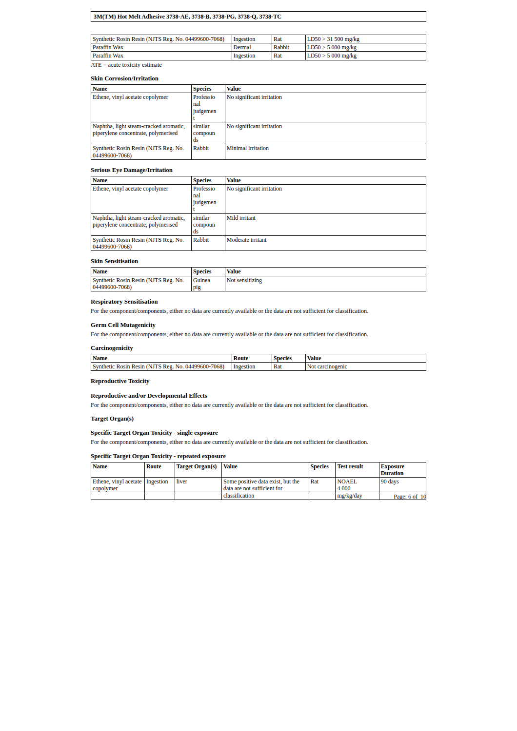3M(TM) Hot Melt Adhesive 3738-AE, 3738-B, 3738-PG, 3738-Q, 3738-TC
| Synthetic Rosin Resin (NJTS Reg. No. 04499600-7068) | Ingestion | Rat | LD50 > 31 500 mg/kg |
| Paraffin Wax | Dermal | Rabbit | LD50 > 5 000 mg/kg |
| Paraffin Wax | Ingestion | Rat | LD50 > 5 000 mg/kg |
ATE = acute toxicity estimate
Skin Corrosion/Irritation
| Name | Species | Value |
| --- | --- | --- |
| Ethene, vinyl acetate copolymer | Professio nal judgemen t | No significant irritation |
| Naphtha, light steam-cracked aromatic, piperylene concentrate, polymerised | similar compoun ds | No significant irritation |
| Synthetic Rosin Resin (NJTS Reg. No. 04499600-7068) | Rabbit | Minimal irritation |
Serious Eye Damage/Irritation
| Name | Species | Value |
| --- | --- | --- |
| Ethene, vinyl acetate copolymer | Professio nal judgemen t | No significant irritation |
| Naphtha, light steam-cracked aromatic, piperylene concentrate, polymerised | similar compoun ds | Mild irritant |
| Synthetic Rosin Resin (NJTS Reg. No. 04499600-7068) | Rabbit | Moderate irritant |
Skin Sensitisation
| Name | Species | Value |
| --- | --- | --- |
| Synthetic Rosin Resin (NJTS Reg. No. 04499600-7068) | Guinea pig | Not sensitizing |
Respiratory Sensitisation
For the component/components, either no data are currently available or the data are not sufficient for classification.
Germ Cell Mutagenicity
For the component/components, either no data are currently available or the data are not sufficient for classification.
Carcinogenicity
| Name | Route | Species | Value |
| --- | --- | --- | --- |
| Synthetic Rosin Resin (NJTS Reg. No. 04499600-7068) | Ingestion | Rat | Not carcinogenic |
Reproductive Toxicity
Reproductive and/or Developmental Effects
For the component/components, either no data are currently available or the data are not sufficient for classification.
Target Organ(s)
Specific Target Organ Toxicity - single exposure
For the component/components, either no data are currently available or the data are not sufficient for classification.
Specific Target Organ Toxicity - repeated exposure
| Name | Route | Target Organ(s) | Value | Species | Test result | Exposure Duration |
| --- | --- | --- | --- | --- | --- | --- |
| Ethene, vinyl acetate copolymer | Ingestion | liver | Some positive data exist, but the data are not sufficient for classification | Rat | NOAEL 4 000 mg/kg/day | 90 days |
Page: 6 of 10